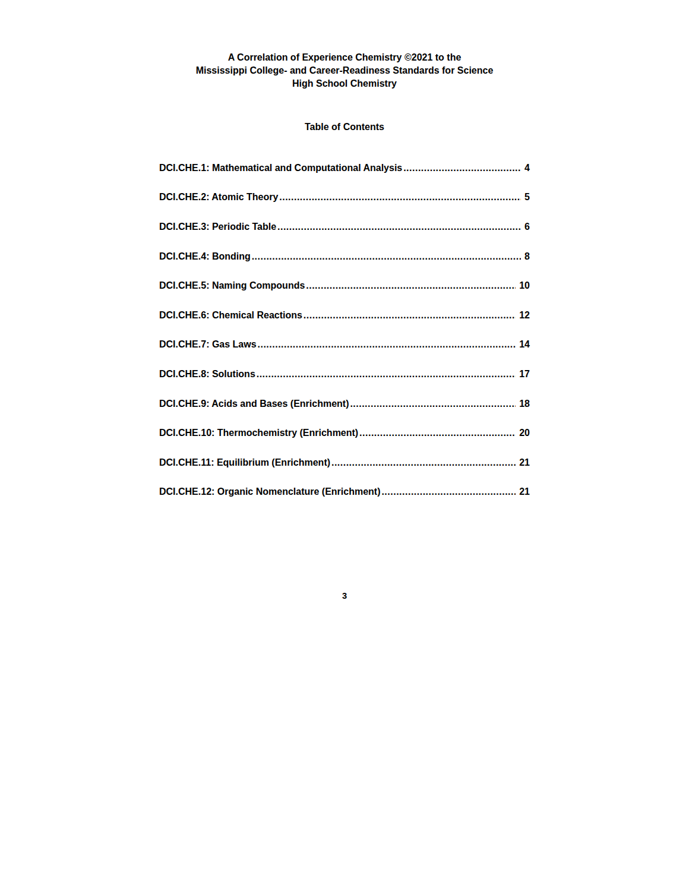A Correlation of Experience Chemistry ©2021 to the
Mississippi College- and Career-Readiness Standards for Science
High School Chemistry
Table of Contents
DCI.CHE.1: Mathematical and Computational Analysis .......................................................................... 4
DCI.CHE.2: Atomic Theory ................................................................................................................. 5
DCI.CHE.3: Periodic Table ................................................................................................................. 6
DCI.CHE.4: Bonding ......................................................................................................................... 8
DCI.CHE.5: Naming Compounds ..................................................................................................... 10
DCI.CHE.6: Chemical Reactions ..................................................................................................... 12
DCI.CHE.7: Gas Laws ..................................................................................................................... 14
DCI.CHE.8: Solutions ..................................................................................................................... 17
DCI.CHE.9: Acids and Bases (Enrichment) ....................................................................................... 18
DCI.CHE.10: Thermochemistry (Enrichment) ..................................................................................... 20
DCI.CHE.11: Equilibrium (Enrichment) ............................................................................................. 21
DCI.CHE.12: Organic Nomenclature (Enrichment) ............................................................................. 21
3